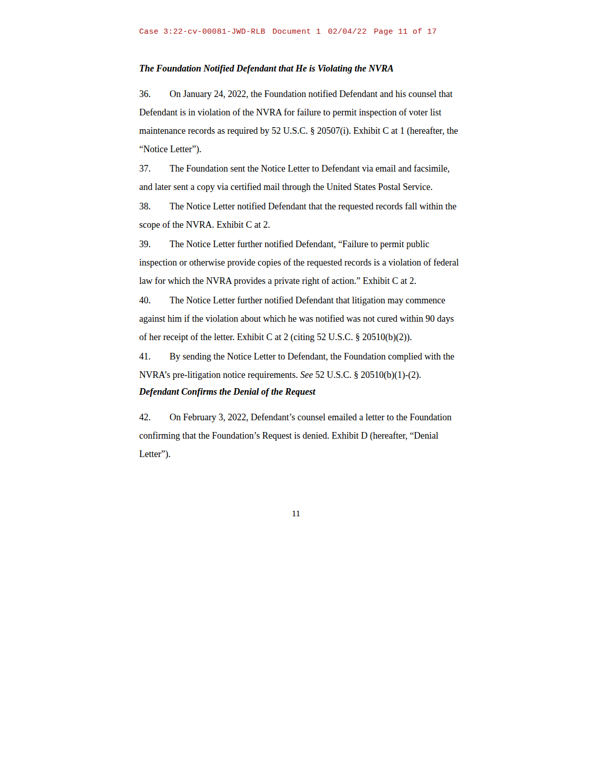Case 3:22-cv-00081-JWD-RLB Document 1 02/04/22 Page 11 of 17
The Foundation Notified Defendant that He is Violating the NVRA
36. On January 24, 2022, the Foundation notified Defendant and his counsel that Defendant is in violation of the NVRA for failure to permit inspection of voter list maintenance records as required by 52 U.S.C. § 20507(i). Exhibit C at 1 (hereafter, the “Notice Letter”).
37. The Foundation sent the Notice Letter to Defendant via email and facsimile, and later sent a copy via certified mail through the United States Postal Service.
38. The Notice Letter notified Defendant that the requested records fall within the scope of the NVRA. Exhibit C at 2.
39. The Notice Letter further notified Defendant, “Failure to permit public inspection or otherwise provide copies of the requested records is a violation of federal law for which the NVRA provides a private right of action.” Exhibit C at 2.
40. The Notice Letter further notified Defendant that litigation may commence against him if the violation about which he was notified was not cured within 90 days of her receipt of the letter. Exhibit C at 2 (citing 52 U.S.C. § 20510(b)(2)).
41. By sending the Notice Letter to Defendant, the Foundation complied with the NVRA’s pre-litigation notice requirements. See 52 U.S.C. § 20510(b)(1)-(2).
Defendant Confirms the Denial of the Request
42. On February 3, 2022, Defendant’s counsel emailed a letter to the Foundation confirming that the Foundation’s Request is denied. Exhibit D (hereafter, “Denial Letter”).
11